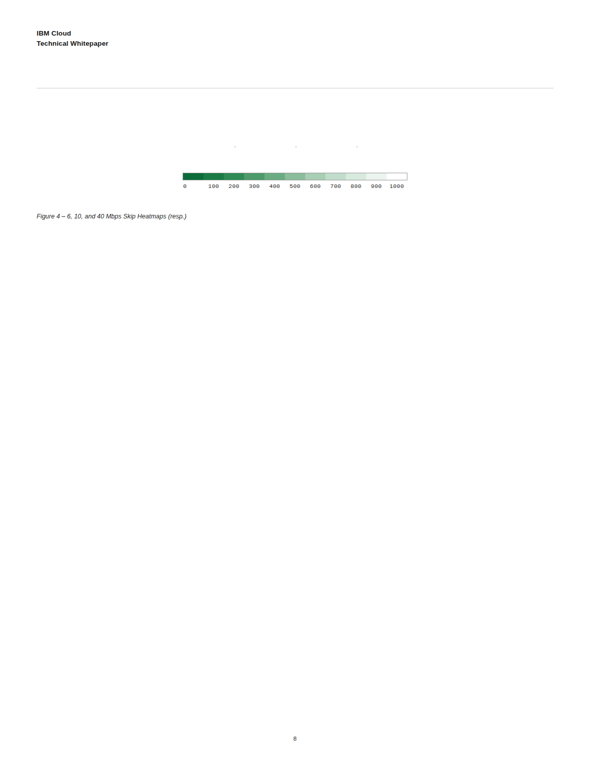IBM Cloud
Technical Whitepaper
01002003004005006007008009001000
Figure 4 – 6, 10, and 40 Mbps Skip Heatmaps (resp.)
8